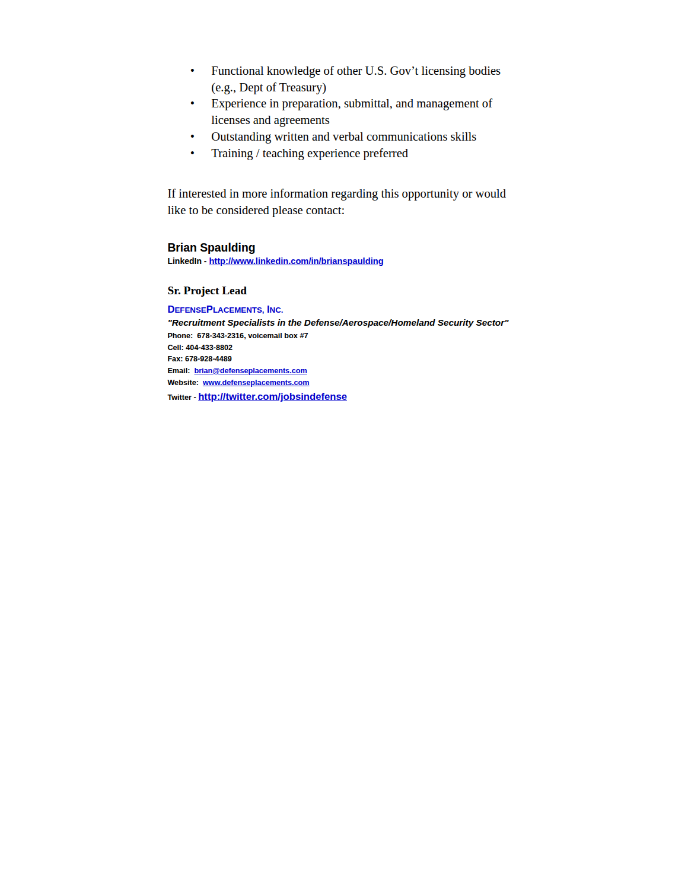Functional knowledge of other U.S. Gov’t licensing bodies (e.g., Dept of Treasury)
Experience in preparation, submittal, and management of licenses and agreements
Outstanding written and verbal communications skills
Training / teaching experience preferred
If interested in more information regarding this opportunity or would like to be considered please contact:
Brian Spaulding
LinkedIn - http://www.linkedin.com/in/brianspaulding
Sr. Project Lead
DEFENSE PLACEMENTS, INC.
"Recruitment Specialists in the Defense/Aerospace/Homeland Security Sector"
Phone: 678-343-2316, voicemail box #7
Cell: 404-433-8802
Fax: 678-928-4489
Email: brian@defenseplacements.com
Website: www.defenseplacements.com
Twitter - http://twitter.com/jobsindefense